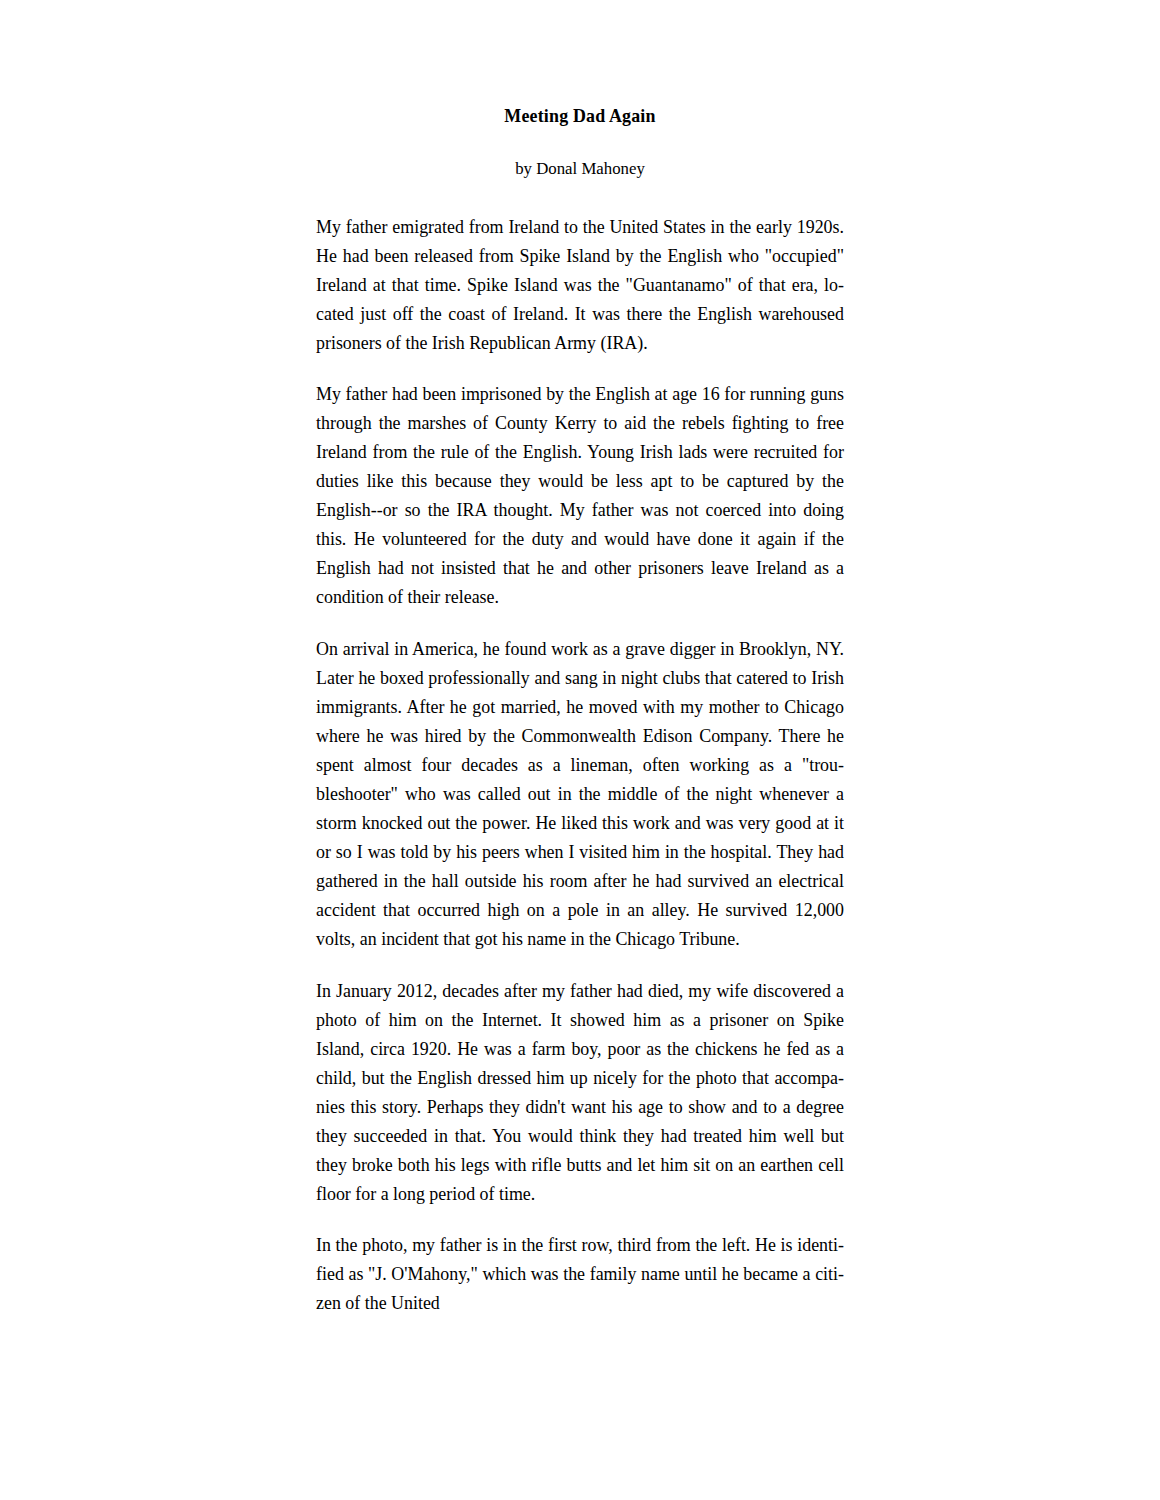Meeting Dad Again
by Donal Mahoney
My father emigrated from Ireland to the United States in the early 1920s. He had been released from Spike Island by the English who "occupied" Ireland at that time. Spike Island was the "Guantanamo" of that era, located just off the coast of Ireland. It was there the English warehoused prisoners of the Irish Republican Army (IRA).
My father had been imprisoned by the English at age 16 for running guns through the marshes of County Kerry to aid the rebels fighting to free Ireland from the rule of the English. Young Irish lads were recruited for duties like this because they would be less apt to be captured by the English--or so the IRA thought. My father was not coerced into doing this. He volunteered for the duty and would have done it again if the English had not insisted that he and other prisoners leave Ireland as a condition of their release.
On arrival in America, he found work as a grave digger in Brooklyn, NY. Later he boxed professionally and sang in night clubs that catered to Irish immigrants. After he got married, he moved with my mother to Chicago where he was hired by the Commonwealth Edison Company. There he spent almost four decades as a lineman, often working as a "troubleshooter" who was called out in the middle of the night whenever a storm knocked out the power. He liked this work and was very good at it or so I was told by his peers when I visited him in the hospital. They had gathered in the hall outside his room after he had survived an electrical accident that occurred high on a pole in an alley. He survived 12,000 volts, an incident that got his name in the Chicago Tribune.
In January 2012, decades after my father had died, my wife discovered a photo of him on the Internet. It showed him as a prisoner on Spike Island, circa 1920. He was a farm boy, poor as the chickens he fed as a child, but the English dressed him up nicely for the photo that accompanies this story. Perhaps they didn't want his age to show and to a degree they succeeded in that. You would think they had treated him well but they broke both his legs with rifle butts and let him sit on an earthen cell floor for a long period of time.
In the photo, my father is in the first row, third from the left. He is identified as "J. O'Mahony," which was the family name until he became a citizen of the United